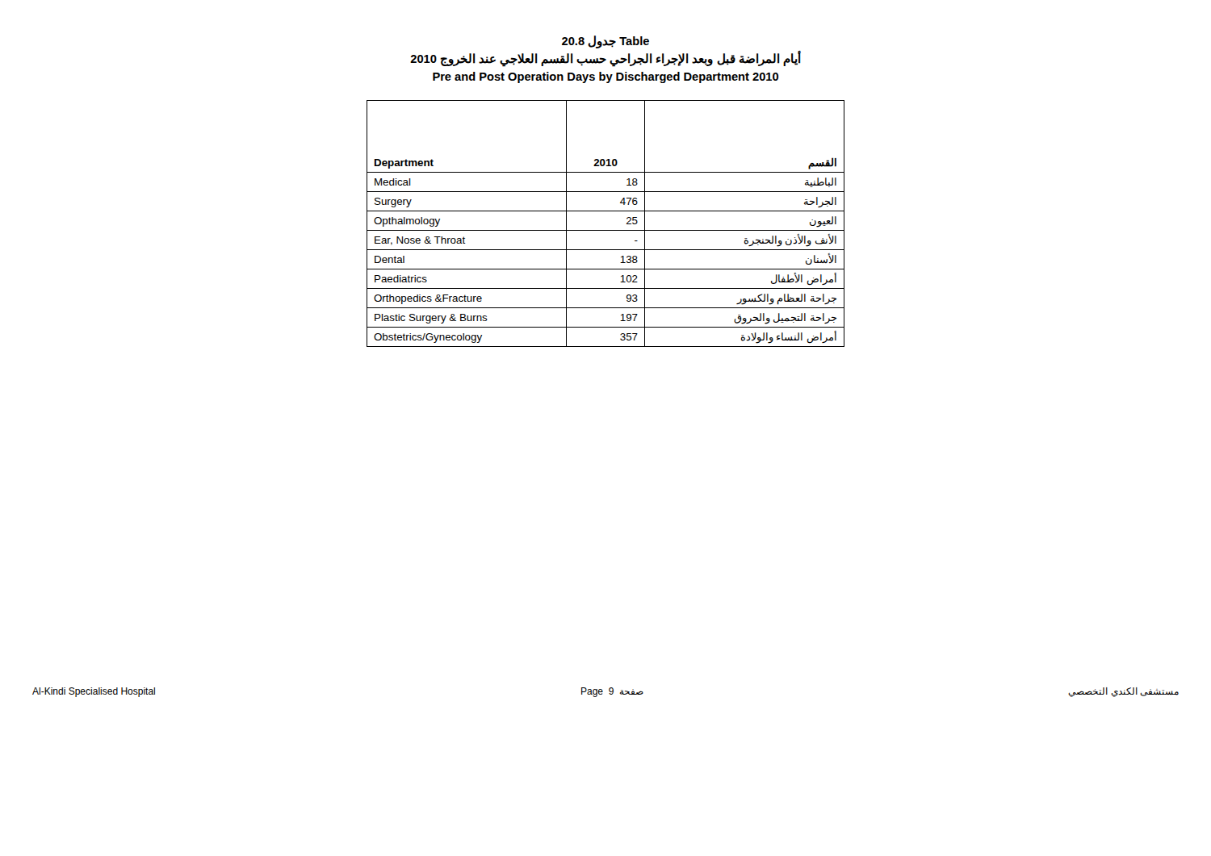جدول 20.8 Table
أيام المراضة قبل وبعد الإجراء الجراحي حسب القسم العلاجي عند الخروج 2010
Pre and Post Operation Days by Discharged Department 2010
| Department | 2010 | القسم |
| --- | --- | --- |
| Medical | 18 | الباطنية |
| Surgery | 476 | الجراحة |
| Opthalmology | 25 | العيون |
| Ear, Nose & Throat | - | الأنف والأذن والحنجرة |
| Dental | 138 | الأسنان |
| Paediatrics | 102 | أمراض الأطفال |
| Orthopedics &Fracture | 93 | جراحة العظام والكسور |
| Plastic Surgery & Burns | 197 | جراحة التجميل والحروق |
| Obstetrics/Gynecology | 357 | أمراض النساء والولادة |
Al-Kindi Specialised Hospital
Page 9 صفحة
مستشفى الكندي التخصصي